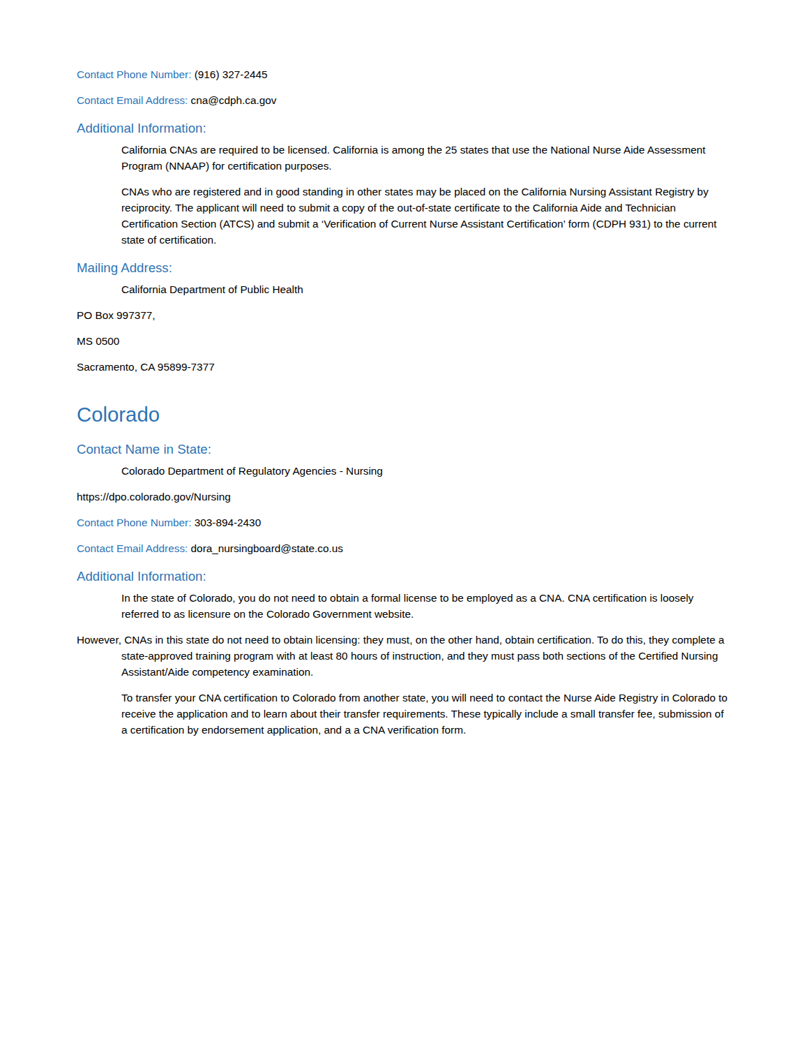Contact Phone Number: (916) 327-2445
Contact Email Address: cna@cdph.ca.gov
Additional Information:
California CNAs are required to be licensed. California is among the 25 states that use the National Nurse Aide Assessment Program (NNAAP) for certification purposes.
CNAs who are registered and in good standing in other states may be placed on the California Nursing Assistant Registry by reciprocity. The applicant will need to submit a copy of the out-of-state certificate to the California Aide and Technician Certification Section (ATCS) and submit a ‘Verification of Current Nurse Assistant Certification’ form (CDPH 931) to the current state of certification.
Mailing Address:
California Department of Public Health
PO Box 997377,
MS 0500
Sacramento, CA 95899-7377
Colorado
Contact Name in State:
Colorado Department of Regulatory Agencies - Nursing
https://dpo.colorado.gov/Nursing
Contact Phone Number: 303-894-2430
Contact Email Address: dora_nursingboard@state.co.us
Additional Information:
In the state of Colorado, you do not need to obtain a formal license to be employed as a CNA. CNA certification is loosely referred to as licensure on the Colorado Government website.
However, CNAs in this state do not need to obtain licensing: they must, on the other hand, obtain certification. To do this, they complete a state-approved training program with at least 80 hours of instruction, and they must pass both sections of the Certified Nursing Assistant/Aide competency examination.
To transfer your CNA certification to Colorado from another state, you will need to contact the Nurse Aide Registry in Colorado to receive the application and to learn about their transfer requirements. These typically include a small transfer fee, submission of a certification by endorsement application, and a a CNA verification form.